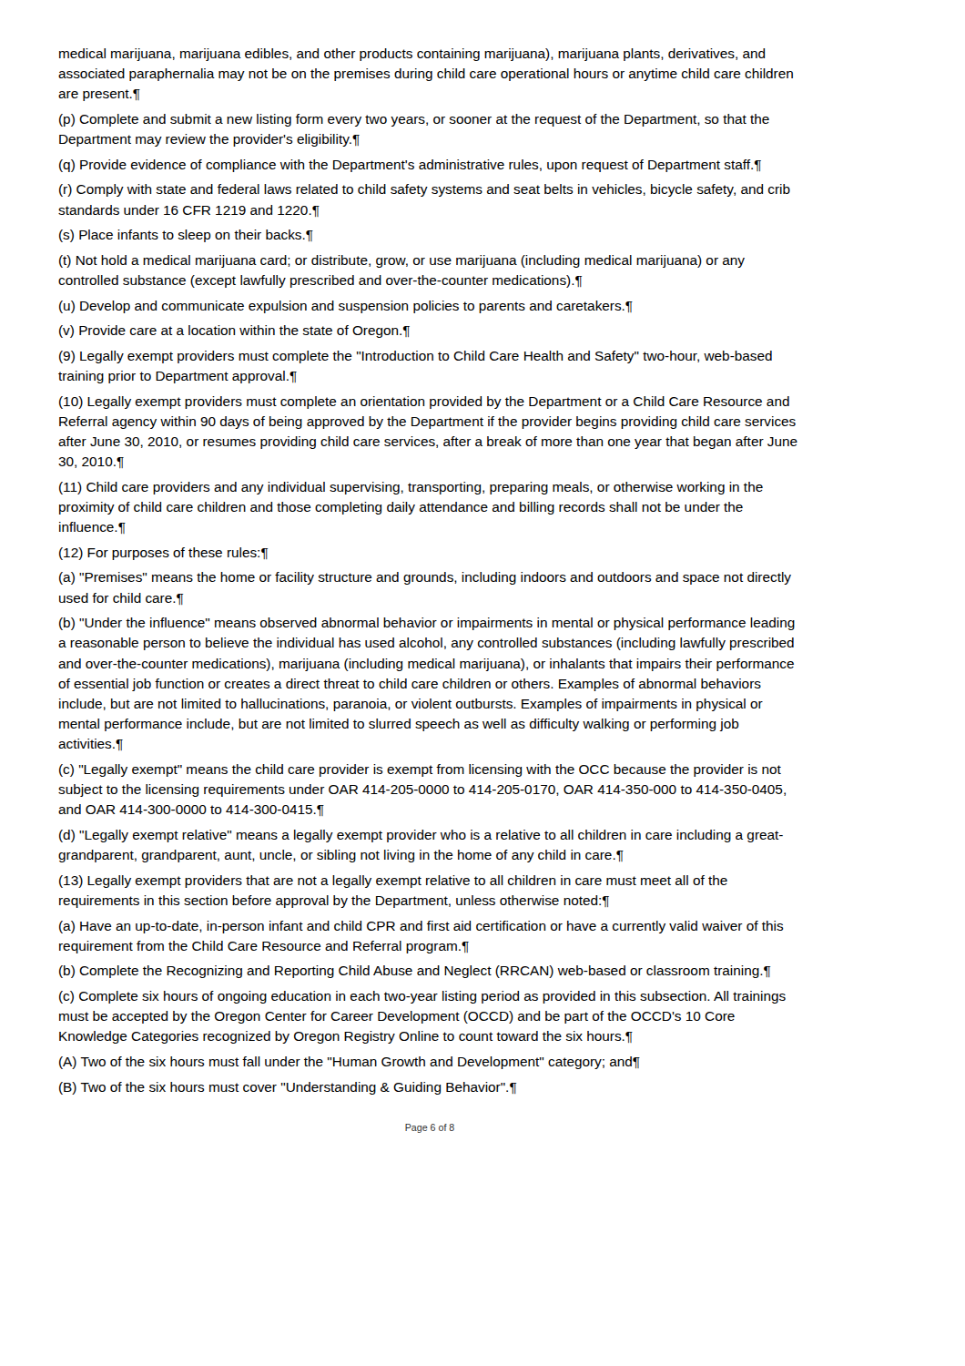medical marijuana, marijuana edibles, and other products containing marijuana), marijuana plants, derivatives, and associated paraphernalia may not be on the premises during child care operational hours or anytime child care children are present.¶
(p) Complete and submit a new listing form every two years, or sooner at the request of the Department, so that the Department may review the provider's eligibility.¶
(q) Provide evidence of compliance with the Department's administrative rules, upon request of Department staff.¶
(r) Comply with state and federal laws related to child safety systems and seat belts in vehicles, bicycle safety, and crib standards under 16 CFR 1219 and 1220.¶
(s) Place infants to sleep on their backs.¶
(t) Not hold a medical marijuana card; or distribute, grow, or use marijuana (including medical marijuana) or any controlled substance (except lawfully prescribed and over-the-counter medications).¶
(u) Develop and communicate expulsion and suspension policies to parents and caretakers.¶
(v) Provide care at a location within the state of Oregon.¶
(9) Legally exempt providers must complete the "Introduction to Child Care Health and Safety" two-hour, web-based training prior to Department approval.¶
(10) Legally exempt providers must complete an orientation provided by the Department or a Child Care Resource and Referral agency within 90 days of being approved by the Department if the provider begins providing child care services after June 30, 2010, or resumes providing child care services, after a break of more than one year that began after June 30, 2010.¶
(11) Child care providers and any individual supervising, transporting, preparing meals, or otherwise working in the proximity of child care children and those completing daily attendance and billing records shall not be under the influence.¶
(12) For purposes of these rules:¶
(a) "Premises" means the home or facility structure and grounds, including indoors and outdoors and space not directly used for child care.¶
(b) "Under the influence" means observed abnormal behavior or impairments in mental or physical performance leading a reasonable person to believe the individual has used alcohol, any controlled substances (including lawfully prescribed and over-the-counter medications), marijuana (including medical marijuana), or inhalants that impairs their performance of essential job function or creates a direct threat to child care children or others. Examples of abnormal behaviors include, but are not limited to hallucinations, paranoia, or violent outbursts. Examples of impairments in physical or mental performance include, but are not limited to slurred speech as well as difficulty walking or performing job activities.¶
(c) "Legally exempt" means the child care provider is exempt from licensing with the OCC because the provider is not subject to the licensing requirements under OAR 414-205-0000 to 414-205-0170, OAR 414-350-000 to 414-350-0405, and OAR 414-300-0000 to 414-300-0415.¶
(d) "Legally exempt relative" means a legally exempt provider who is a relative to all children in care including a great-grandparent, grandparent, aunt, uncle, or sibling not living in the home of any child in care.¶
(13) Legally exempt providers that are not a legally exempt relative to all children in care must meet all of the requirements in this section before approval by the Department, unless otherwise noted:¶
(a) Have an up-to-date, in-person infant and child CPR and first aid certification or have a currently valid waiver of this requirement from the Child Care Resource and Referral program.¶
(b) Complete the Recognizing and Reporting Child Abuse and Neglect (RRCAN) web-based or classroom training.¶
(c) Complete six hours of ongoing education in each two-year listing period as provided in this subsection. All trainings must be accepted by the Oregon Center for Career Development (OCCD) and be part of the OCCD's 10 Core Knowledge Categories recognized by Oregon Registry Online to count toward the six hours.¶
(A) Two of the six hours must fall under the "Human Growth and Development" category; and¶
(B) Two of the six hours must cover "Understanding & Guiding Behavior".¶
Page 6 of 8